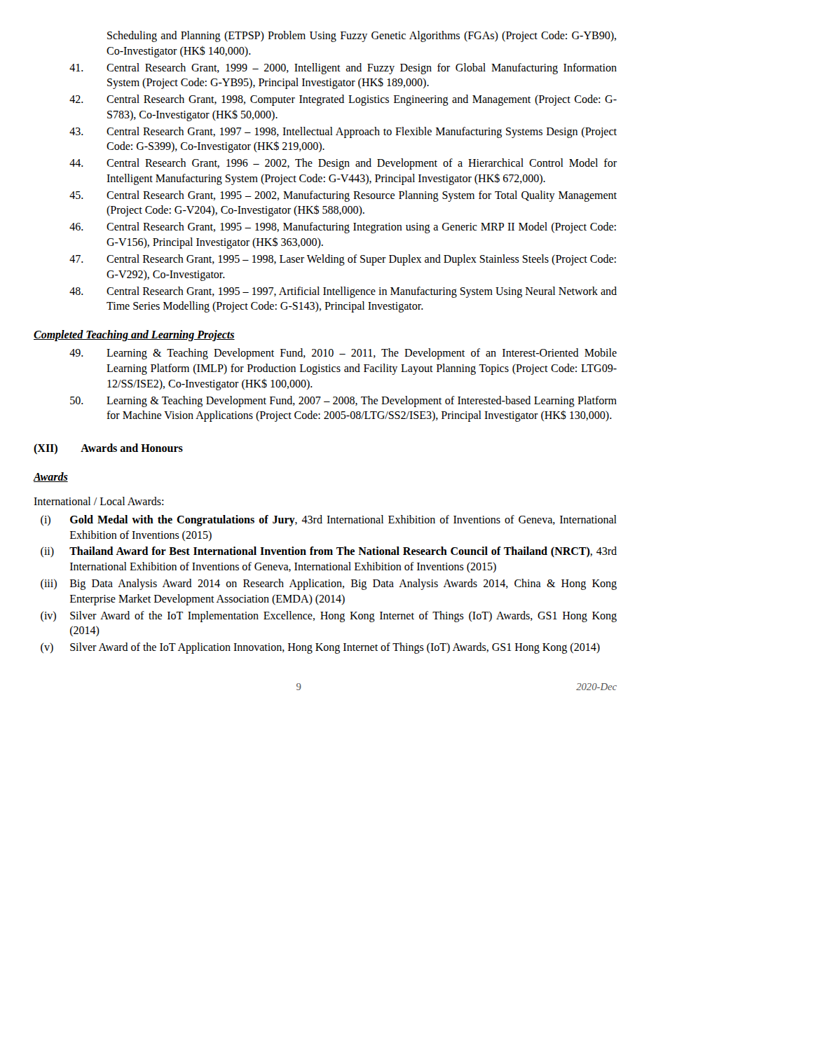Scheduling and Planning (ETPSP) Problem Using Fuzzy Genetic Algorithms (FGAs) (Project Code: G-YB90), Co-Investigator (HK$ 140,000).
41. Central Research Grant, 1999 – 2000, Intelligent and Fuzzy Design for Global Manufacturing Information System (Project Code: G-YB95), Principal Investigator (HK$ 189,000).
42. Central Research Grant, 1998, Computer Integrated Logistics Engineering and Management (Project Code: G-S783), Co-Investigator (HK$ 50,000).
43. Central Research Grant, 1997 – 1998, Intellectual Approach to Flexible Manufacturing Systems Design (Project Code: G-S399), Co-Investigator (HK$ 219,000).
44. Central Research Grant, 1996 – 2002, The Design and Development of a Hierarchical Control Model for Intelligent Manufacturing System (Project Code: G-V443), Principal Investigator (HK$ 672,000).
45. Central Research Grant, 1995 – 2002, Manufacturing Resource Planning System for Total Quality Management (Project Code: G-V204), Co-Investigator (HK$ 588,000).
46. Central Research Grant, 1995 – 1998, Manufacturing Integration using a Generic MRP II Model (Project Code: G-V156), Principal Investigator (HK$ 363,000).
47. Central Research Grant, 1995 – 1998, Laser Welding of Super Duplex and Duplex Stainless Steels (Project Code: G-V292), Co-Investigator.
48. Central Research Grant, 1995 – 1997, Artificial Intelligence in Manufacturing System Using Neural Network and Time Series Modelling (Project Code: G-S143), Principal Investigator.
Completed Teaching and Learning Projects
49. Learning & Teaching Development Fund, 2010 – 2011, The Development of an Interest-Oriented Mobile Learning Platform (IMLP) for Production Logistics and Facility Layout Planning Topics (Project Code: LTG09-12/SS/ISE2), Co-Investigator (HK$ 100,000).
50. Learning & Teaching Development Fund, 2007 – 2008, The Development of Interested-based Learning Platform for Machine Vision Applications (Project Code: 2005-08/LTG/SS2/ISE3), Principal Investigator (HK$ 130,000).
(XII) Awards and Honours
Awards
International / Local Awards:
(i) Gold Medal with the Congratulations of Jury, 43rd International Exhibition of Inventions of Geneva, International Exhibition of Inventions (2015)
(ii) Thailand Award for Best International Invention from The National Research Council of Thailand (NRCT), 43rd International Exhibition of Inventions of Geneva, International Exhibition of Inventions (2015)
(iii) Big Data Analysis Award 2014 on Research Application, Big Data Analysis Awards 2014, China & Hong Kong Enterprise Market Development Association (EMDA) (2014)
(iv) Silver Award of the IoT Implementation Excellence, Hong Kong Internet of Things (IoT) Awards, GS1 Hong Kong (2014)
(v) Silver Award of the IoT Application Innovation, Hong Kong Internet of Things (IoT) Awards, GS1 Hong Kong (2014)
9 2020-Dec